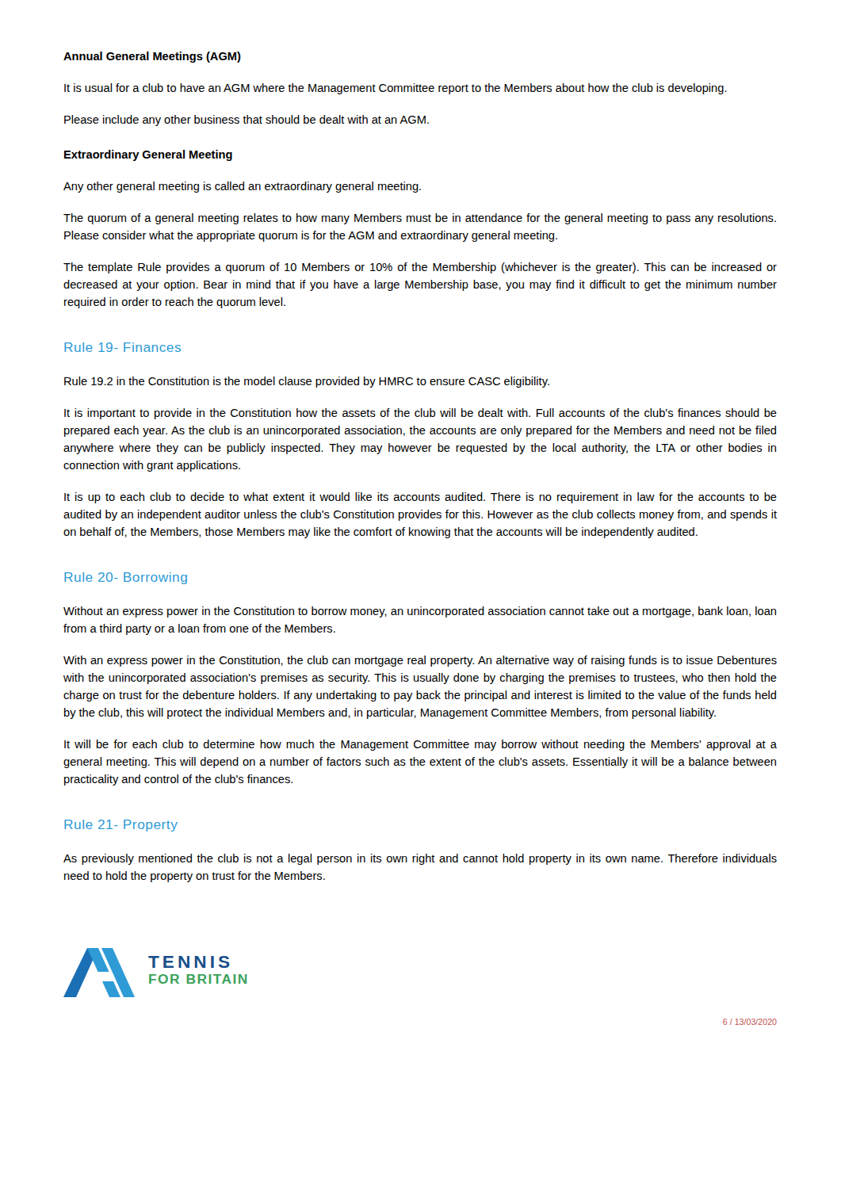Annual General Meetings (AGM)
It is usual for a club to have an AGM where the Management Committee report to the Members about how the club is developing.
Please include any other business that should be dealt with at an AGM.
Extraordinary General Meeting
Any other general meeting is called an extraordinary general meeting.
The quorum of a general meeting relates to how many Members must be in attendance for the general meeting to pass any resolutions. Please consider what the appropriate quorum is for the AGM and extraordinary general meeting.
The template Rule provides a quorum of 10 Members or 10% of the Membership (whichever is the greater). This can be increased or decreased at your option. Bear in mind that if you have a large Membership base, you may find it difficult to get the minimum number required in order to reach the quorum level.
Rule 19- Finances
Rule 19.2 in the Constitution is the model clause provided by HMRC to ensure CASC eligibility.
It is important to provide in the Constitution how the assets of the club will be dealt with. Full accounts of the club's finances should be prepared each year. As the club is an unincorporated association, the accounts are only prepared for the Members and need not be filed anywhere where they can be publicly inspected. They may however be requested by the local authority, the LTA or other bodies in connection with grant applications.
It is up to each club to decide to what extent it would like its accounts audited. There is no requirement in law for the accounts to be audited by an independent auditor unless the club's Constitution provides for this. However as the club collects money from, and spends it on behalf of, the Members, those Members may like the comfort of knowing that the accounts will be independently audited.
Rule 20- Borrowing
Without an express power in the Constitution to borrow money, an unincorporated association cannot take out a mortgage, bank loan, loan from a third party or a loan from one of the Members.
With an express power in the Constitution, the club can mortgage real property. An alternative way of raising funds is to issue Debentures with the unincorporated association's premises as security. This is usually done by charging the premises to trustees, who then hold the charge on trust for the debenture holders. If any undertaking to pay back the principal and interest is limited to the value of the funds held by the club, this will protect the individual Members and, in particular, Management Committee Members, from personal liability.
It will be for each club to determine how much the Management Committee may borrow without needing the Members' approval at a general meeting. This will depend on a number of factors such as the extent of the club's assets. Essentially it will be a balance between practicality and control of the club's finances.
Rule 21- Property
As previously mentioned the club is not a legal person in its own right and cannot hold property in its own name. Therefore individuals need to hold the property on trust for the Members.
TENNIS
FOR BRITAIN
6 / 13/03/2020